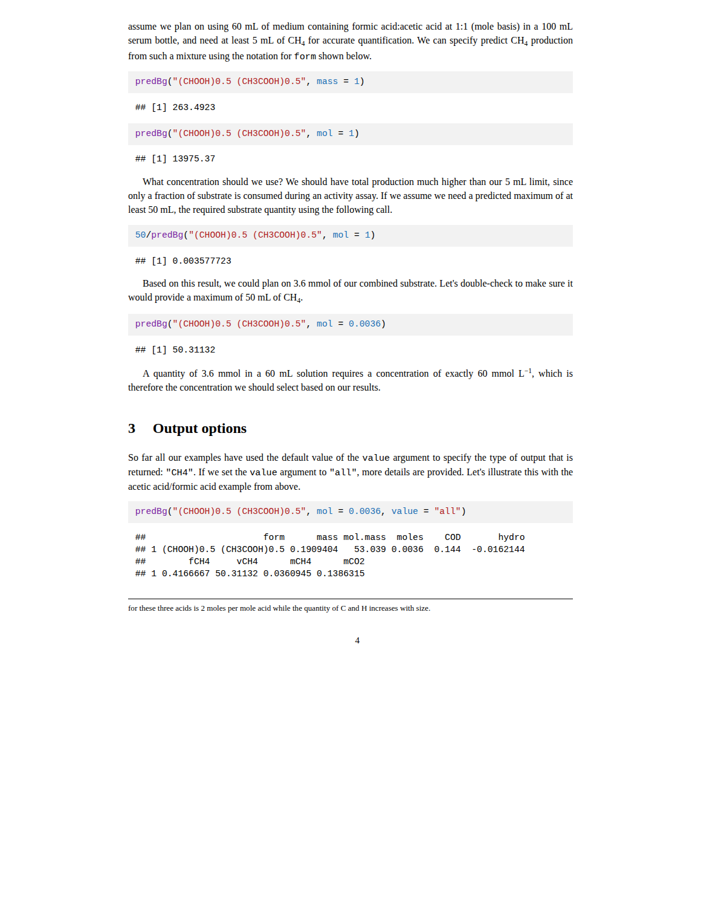assume we plan on using 60 mL of medium containing formic acid:acetic acid at 1:1 (mole basis) in a 100 mL serum bottle, and need at least 5 mL of CH4 for accurate quantification. We can specify predict CH4 production from such a mixture using the notation for form shown below.
predBg("(CHOOH)0.5 (CH3COOH)0.5", mass = 1)
## [1] 263.4923
predBg("(CHOOH)0.5 (CH3COOH)0.5", mol = 1)
## [1] 13975.37
What concentration should we use? We should have total production much higher than our 5 mL limit, since only a fraction of substrate is consumed during an activity assay. If we assume we need a predicted maximum of at least 50 mL, the required substrate quantity using the following call.
50/predBg("(CHOOH)0.5 (CH3COOH)0.5", mol = 1)
## [1] 0.003577723
Based on this result, we could plan on 3.6 mmol of our combined substrate. Let's double-check to make sure it would provide a maximum of 50 mL of CH4.
predBg("(CHOOH)0.5 (CH3COOH)0.5", mol = 0.0036)
## [1] 50.31132
A quantity of 3.6 mmol in a 60 mL solution requires a concentration of exactly 60 mmol L−1, which is therefore the concentration we should select based on our results.
3 Output options
So far all our examples have used the default value of the value argument to specify the type of output that is returned: "CH4". If we set the value argument to "all", more details are provided. Let's illustrate this with the acetic acid/formic acid example from above.
predBg("(CHOOH)0.5 (CH3COOH)0.5", mol = 0.0036, value = "all")
##                      form      mass mol.mass  moles    COD       hydro
## 1 (CHOOH)0.5 (CH3COOH)0.5 0.1909404   53.039 0.0036  0.144  -0.0162144
##        fCH4     vCH4      mCH4      mCO2
## 1 0.4166667 50.31132 0.0360945 0.1386315
for these three acids is 2 moles per mole acid while the quantity of C and H increases with size.
4